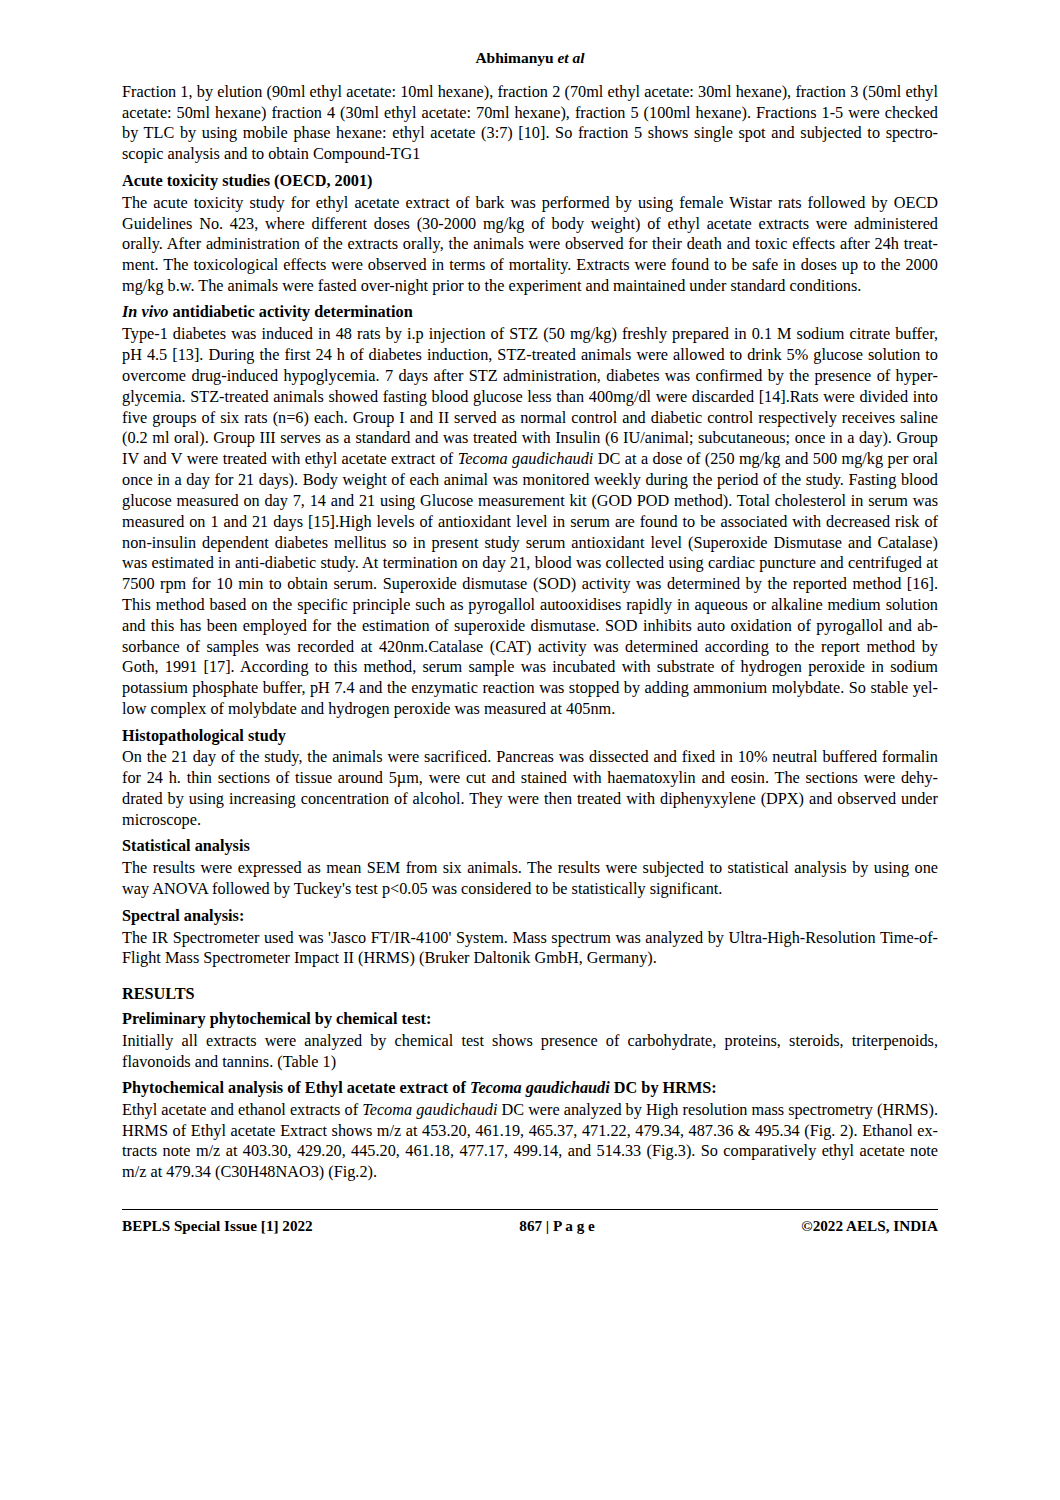Abhimanyu et al
Fraction 1, by elution (90ml ethyl acetate: 10ml hexane), fraction 2 (70ml ethyl acetate: 30ml hexane), fraction 3 (50ml ethyl acetate: 50ml hexane) fraction 4 (30ml ethyl acetate: 70ml hexane), fraction 5 (100ml hexane). Fractions 1-5 were checked by TLC by using mobile phase hexane: ethyl acetate (3:7) [10]. So fraction 5 shows single spot and subjected to spectroscopic analysis and to obtain Compound-TG1
Acute toxicity studies (OECD, 2001)
The acute toxicity study for ethyl acetate extract of bark was performed by using female Wistar rats followed by OECD Guidelines No. 423, where different doses (30-2000 mg/kg of body weight) of ethyl acetate extracts were administered orally. After administration of the extracts orally, the animals were observed for their death and toxic effects after 24h treatment. The toxicological effects were observed in terms of mortality. Extracts were found to be safe in doses up to the 2000 mg/kg b.w. The animals were fasted over-night prior to the experiment and maintained under standard conditions.
In vivo antidiabetic activity determination
Type-1 diabetes was induced in 48 rats by i.p injection of STZ (50 mg/kg) freshly prepared in 0.1 M sodium citrate buffer, pH 4.5 [13]. During the first 24 h of diabetes induction, STZ-treated animals were allowed to drink 5% glucose solution to overcome drug-induced hypoglycemia. 7 days after STZ administration, diabetes was confirmed by the presence of hyperglycemia. STZ-treated animals showed fasting blood glucose less than 400mg/dl were discarded [14].Rats were divided into five groups of six rats (n=6) each. Group I and II served as normal control and diabetic control respectively receives saline (0.2 ml oral). Group III serves as a standard and was treated with Insulin (6 IU/animal; subcutaneous; once in a day). Group IV and V were treated with ethyl acetate extract of Tecoma gaudichaudi DC at a dose of (250 mg/kg and 500 mg/kg per oral once in a day for 21 days). Body weight of each animal was monitored weekly during the period of the study. Fasting blood glucose measured on day 7, 14 and 21 using Glucose measurement kit (GOD POD method). Total cholesterol in serum was measured on 1 and 21 days [15].High levels of antioxidant level in serum are found to be associated with decreased risk of non-insulin dependent diabetes mellitus so in present study serum antioxidant level (Superoxide Dismutase and Catalase) was estimated in anti-diabetic study. At termination on day 21, blood was collected using cardiac puncture and centrifuged at 7500 rpm for 10 min to obtain serum. Superoxide dismutase (SOD) activity was determined by the reported method [16]. This method based on the specific principle such as pyrogallol autooxidises rapidly in aqueous or alkaline medium solution and this has been employed for the estimation of superoxide dismutase. SOD inhibits auto oxidation of pyrogallol and absorbance of samples was recorded at 420nm.Catalase (CAT) activity was determined according to the report method by Goth, 1991 [17]. According to this method, serum sample was incubated with substrate of hydrogen peroxide in sodium potassium phosphate buffer, pH 7.4 and the enzymatic reaction was stopped by adding ammonium molybdate. So stable yellow complex of molybdate and hydrogen peroxide was measured at 405nm.
Histopathological study
On the 21 day of the study, the animals were sacrificed. Pancreas was dissected and fixed in 10% neutral buffered formalin for 24 h. thin sections of tissue around 5µm, were cut and stained with haematoxylin and eosin. The sections were dehydrated by using increasing concentration of alcohol. They were then treated with diphenyxylene (DPX) and observed under microscope.
Statistical analysis
The results were expressed as mean SEM from six animals. The results were subjected to statistical analysis by using one way ANOVA followed by Tuckey's test p<0.05 was considered to be statistically significant.
Spectral analysis:
The IR Spectrometer used was 'Jasco FT/IR-4100' System. Mass spectrum was analyzed by Ultra-High-Resolution Time-of-Flight Mass Spectrometer Impact II (HRMS) (Bruker Daltonik GmbH, Germany).
RESULTS
Preliminary phytochemical by chemical test:
Initially all extracts were analyzed by chemical test shows presence of carbohydrate, proteins, steroids, triterpenoids, flavonoids and tannins. (Table 1)
Phytochemical analysis of Ethyl acetate extract of Tecoma gaudichaudi DC by HRMS:
Ethyl acetate and ethanol extracts of Tecoma gaudichaudi DC were analyzed by High resolution mass spectrometry (HRMS). HRMS of Ethyl acetate Extract shows m/z at 453.20, 461.19, 465.37, 471.22, 479.34, 487.36 & 495.34 (Fig. 2). Ethanol extracts note m/z at 403.30, 429.20, 445.20, 461.18, 477.17, 499.14, and 514.33 (Fig.3). So comparatively ethyl acetate note m/z at 479.34 (C30H48NAO3) (Fig.2).
BEPLS Special Issue [1] 2022
867 | P a g e
©2022 AELS, INDIA